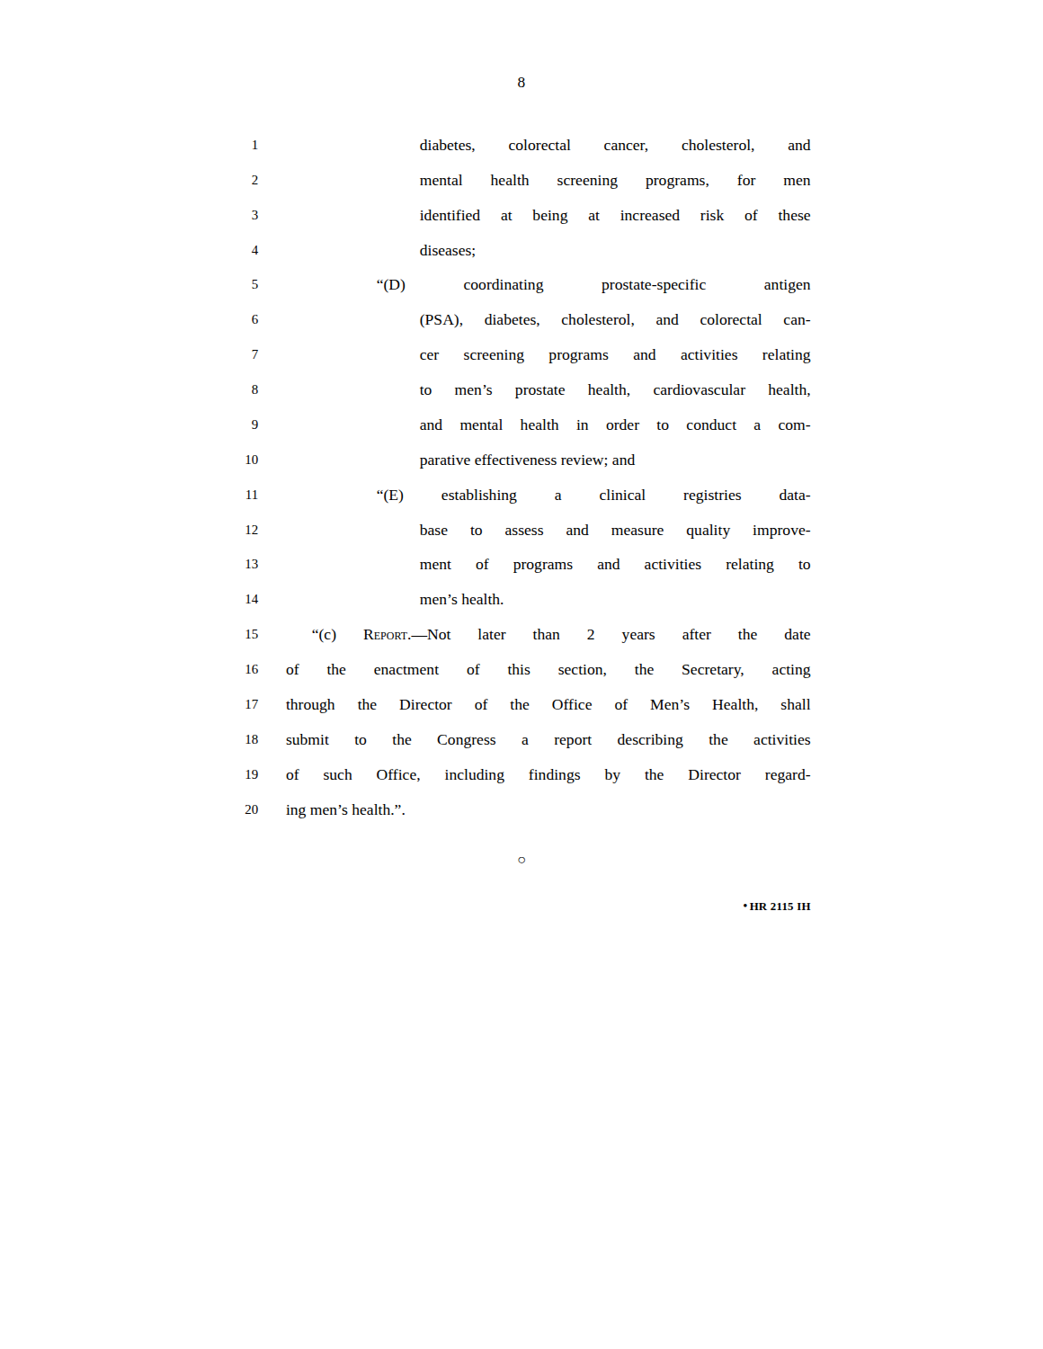8
diabetes, colorectal cancer, cholesterol, and
mental health screening programs, for men
identified at being at increased risk of these
diseases;
“(D) coordinating prostate-specific antigen
(PSA), diabetes, cholesterol, and colorectal can-
cer screening programs and activities relating
to men’s prostate health, cardiovascular health,
and mental health in order to conduct a com-
parative effectiveness review; and
“(E) establishing a clinical registries data-
base to assess and measure quality improve-
ment of programs and activities relating to
men’s health.
“(c) Report.—Not later than 2 years after the date
of the enactment of this section, the Secretary, acting
through the Director of the Office of Men’s Health, shall
submit to the Congress a report describing the activities
of such Office, including findings by the Director regard-
ing men’s health.”.
○
•HR 2115 IH